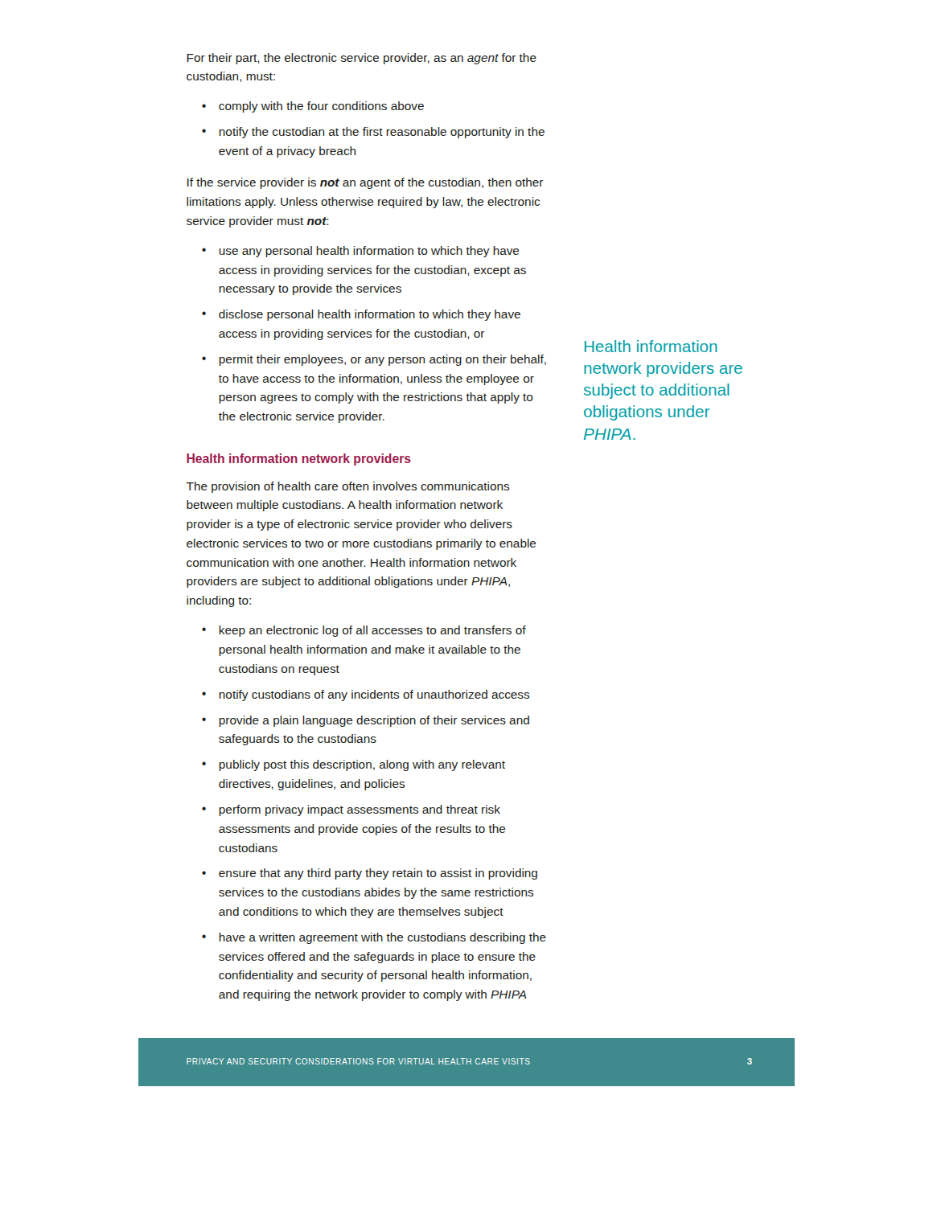For their part, the electronic service provider, as an agent for the custodian, must:
comply with the four conditions above
notify the custodian at the first reasonable opportunity in the event of a privacy breach
If the service provider is not an agent of the custodian, then other limitations apply. Unless otherwise required by law, the electronic service provider must not:
use any personal health information to which they have access in providing services for the custodian, except as necessary to provide the services
disclose personal health information to which they have access in providing services for the custodian, or
permit their employees, or any person acting on their behalf, to have access to the information, unless the employee or person agrees to comply with the restrictions that apply to the electronic service provider.
Health information network providers
The provision of health care often involves communications between multiple custodians. A health information network provider is a type of electronic service provider who delivers electronic services to two or more custodians primarily to enable communication with one another. Health information network providers are subject to additional obligations under PHIPA, including to:
keep an electronic log of all accesses to and transfers of personal health information and make it available to the custodians on request
notify custodians of any incidents of unauthorized access
provide a plain language description of their services and safeguards to the custodians
publicly post this description, along with any relevant directives, guidelines, and policies
perform privacy impact assessments and threat risk assessments and provide copies of the results to the custodians
ensure that any third party they retain to assist in providing services to the custodians abides by the same restrictions and conditions to which they are themselves subject
have a written agreement with the custodians describing the services offered and the safeguards in place to ensure the confidentiality and security of personal health information, and requiring the network provider to comply with PHIPA
Health information network providers are subject to additional obligations under PHIPA.
Privacy and Security Considerations for Virtual Health Care Visits 3